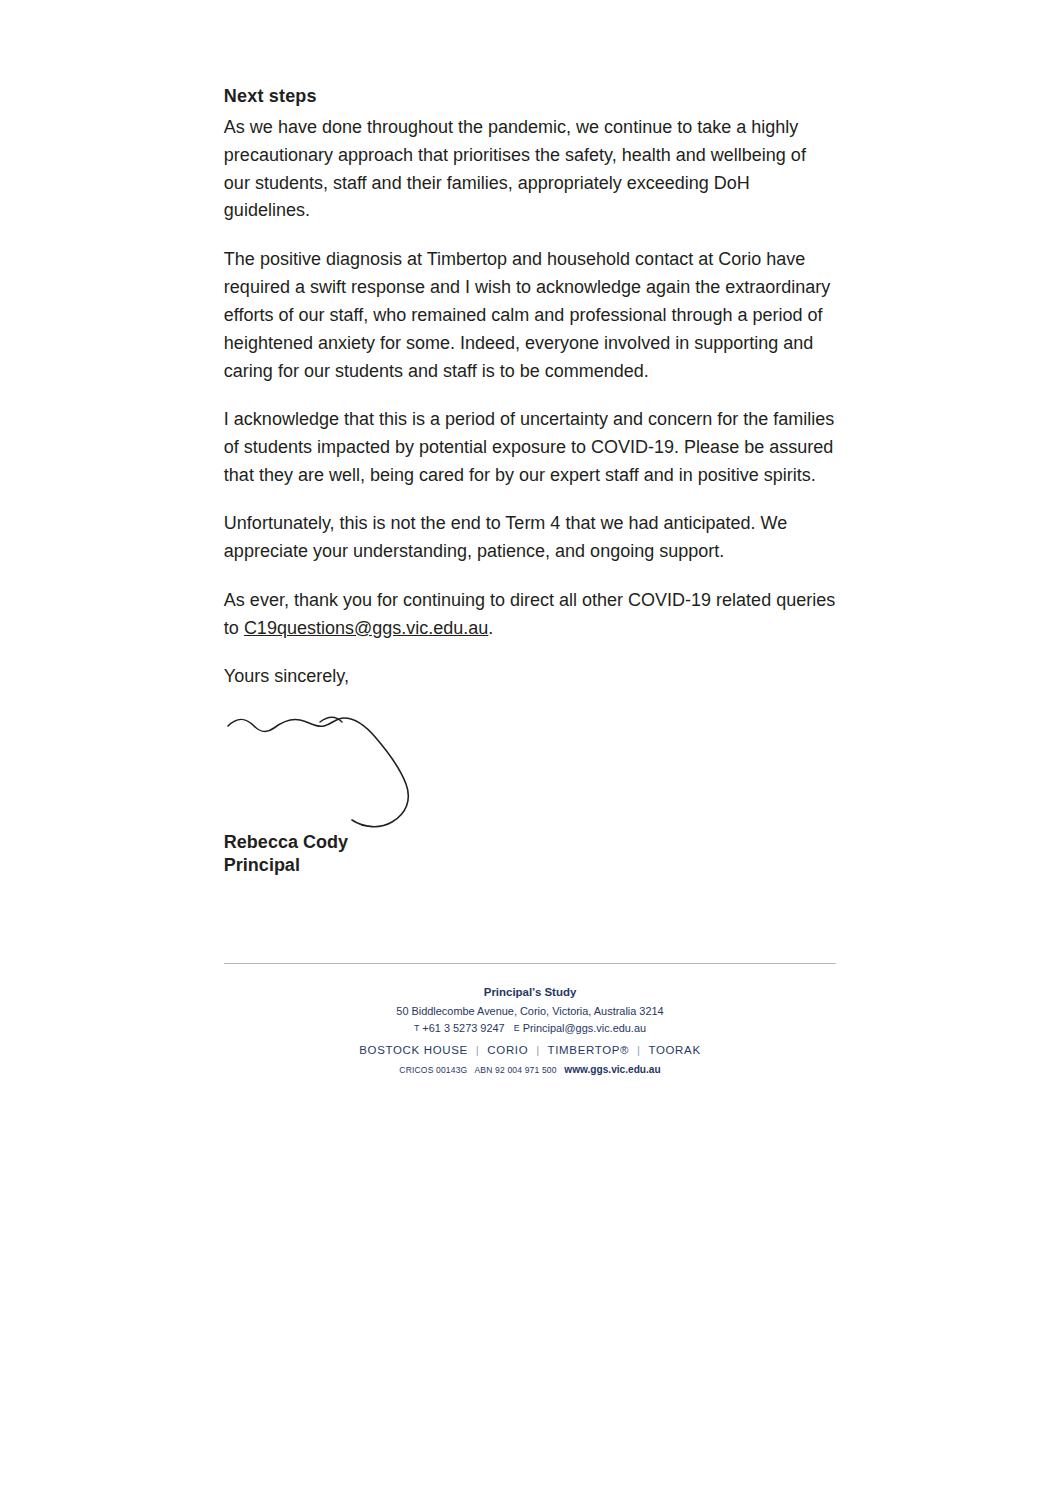Next steps
As we have done throughout the pandemic, we continue to take a highly precautionary approach that prioritises the safety, health and wellbeing of our students, staff and their families, appropriately exceeding DoH guidelines.
The positive diagnosis at Timbertop and household contact at Corio have required a swift response and I wish to acknowledge again the extraordinary efforts of our staff, who remained calm and professional through a period of heightened anxiety for some. Indeed, everyone involved in supporting and caring for our students and staff is to be commended.
I acknowledge that this is a period of uncertainty and concern for the families of students impacted by potential exposure to COVID-19. Please be assured that they are well, being cared for by our expert staff and in positive spirits.
Unfortunately, this is not the end to Term 4 that we had anticipated. We appreciate your understanding, patience, and ongoing support.
As ever, thank you for continuing to direct all other COVID-19 related queries to C19questions@ggs.vic.edu.au.
Yours sincerely,
Rebecca Cody
Principal
Principal’s Study
50 Biddlecombe Avenue, Corio, Victoria, Australia 3214
T +61 3 5273 9247 E Principal@ggs.vic.edu.au
BOSTOCK HOUSE | CORIO | TIMBERTOP® | TOORAK
CRICOS 00143G ABN 92 004 971 500 www.ggs.vic.edu.au